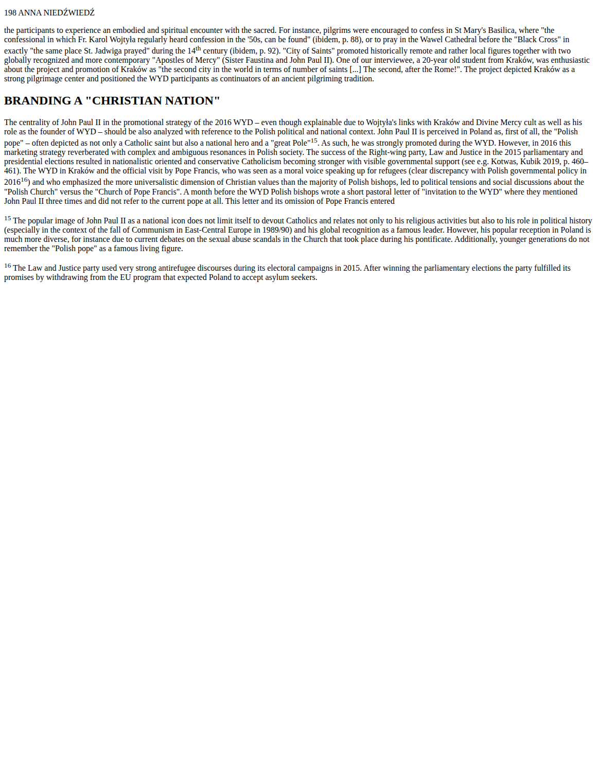198 ANNA NIEDŹWIEDŹ
the participants to experience an embodied and spiritual encounter with the sacred. For instance, pilgrims were encouraged to confess in St Mary's Basilica, where "the confessional in which Fr. Karol Wojtyła regularly heard confession in the '50s, can be found" (ibidem, p. 88), or to pray in the Wawel Cathedral before the "Black Cross" in exactly "the same place St. Jadwiga prayed" during the 14th century (ibidem, p. 92). "City of Saints" promoted historically remote and rather local figures together with two globally recognized and more contemporary "Apostles of Mercy" (Sister Faustina and John Paul II). One of our interviewee, a 20-year old student from Kraków, was enthusiastic about the project and promotion of Kraków as "the second city in the world in terms of number of saints [...] The second, after the Rome!". The project depicted Kraków as a strong pilgrimage center and positioned the WYD participants as continuators of an ancient pilgriming tradition.
BRANDING A "CHRISTIAN NATION"
The centrality of John Paul II in the promotional strategy of the 2016 WYD – even though explainable due to Wojtyła's links with Kraków and Divine Mercy cult as well as his role as the founder of WYD – should be also analyzed with reference to the Polish political and national context. John Paul II is perceived in Poland as, first of all, the "Polish pope" – often depicted as not only a Catholic saint but also a national hero and a "great Pole"15. As such, he was strongly promoted during the WYD. However, in 2016 this marketing strategy reverberated with complex and ambiguous resonances in Polish society. The success of the Right-wing party, Law and Justice in the 2015 parliamentary and presidential elections resulted in nationalistic oriented and conservative Catholicism becoming stronger with visible governmental support (see e.g. Kotwas, Kubik 2019, p. 460–461). The WYD in Kraków and the official visit by Pope Francis, who was seen as a moral voice speaking up for refugees (clear discrepancy with Polish governmental policy in 201616) and who emphasized the more universalistic dimension of Christian values than the majority of Polish bishops, led to political tensions and social discussions about the "Polish Church" versus the "Church of Pope Francis". A month before the WYD Polish bishops wrote a short pastoral letter of "invitation to the WYD" where they mentioned John Paul II three times and did not refer to the current pope at all. This letter and its omission of Pope Francis entered
15 The popular image of John Paul II as a national icon does not limit itself to devout Catholics and relates not only to his religious activities but also to his role in political history (especially in the context of the fall of Communism in East-Central Europe in 1989/90) and his global recognition as a famous leader. However, his popular reception in Poland is much more diverse, for instance due to current debates on the sexual abuse scandals in the Church that took place during his pontificate. Additionally, younger generations do not remember the "Polish pope" as a famous living figure.
16 The Law and Justice party used very strong antirefugee discourses during its electoral campaigns in 2015. After winning the parliamentary elections the party fulfilled its promises by withdrawing from the EU program that expected Poland to accept asylum seekers.